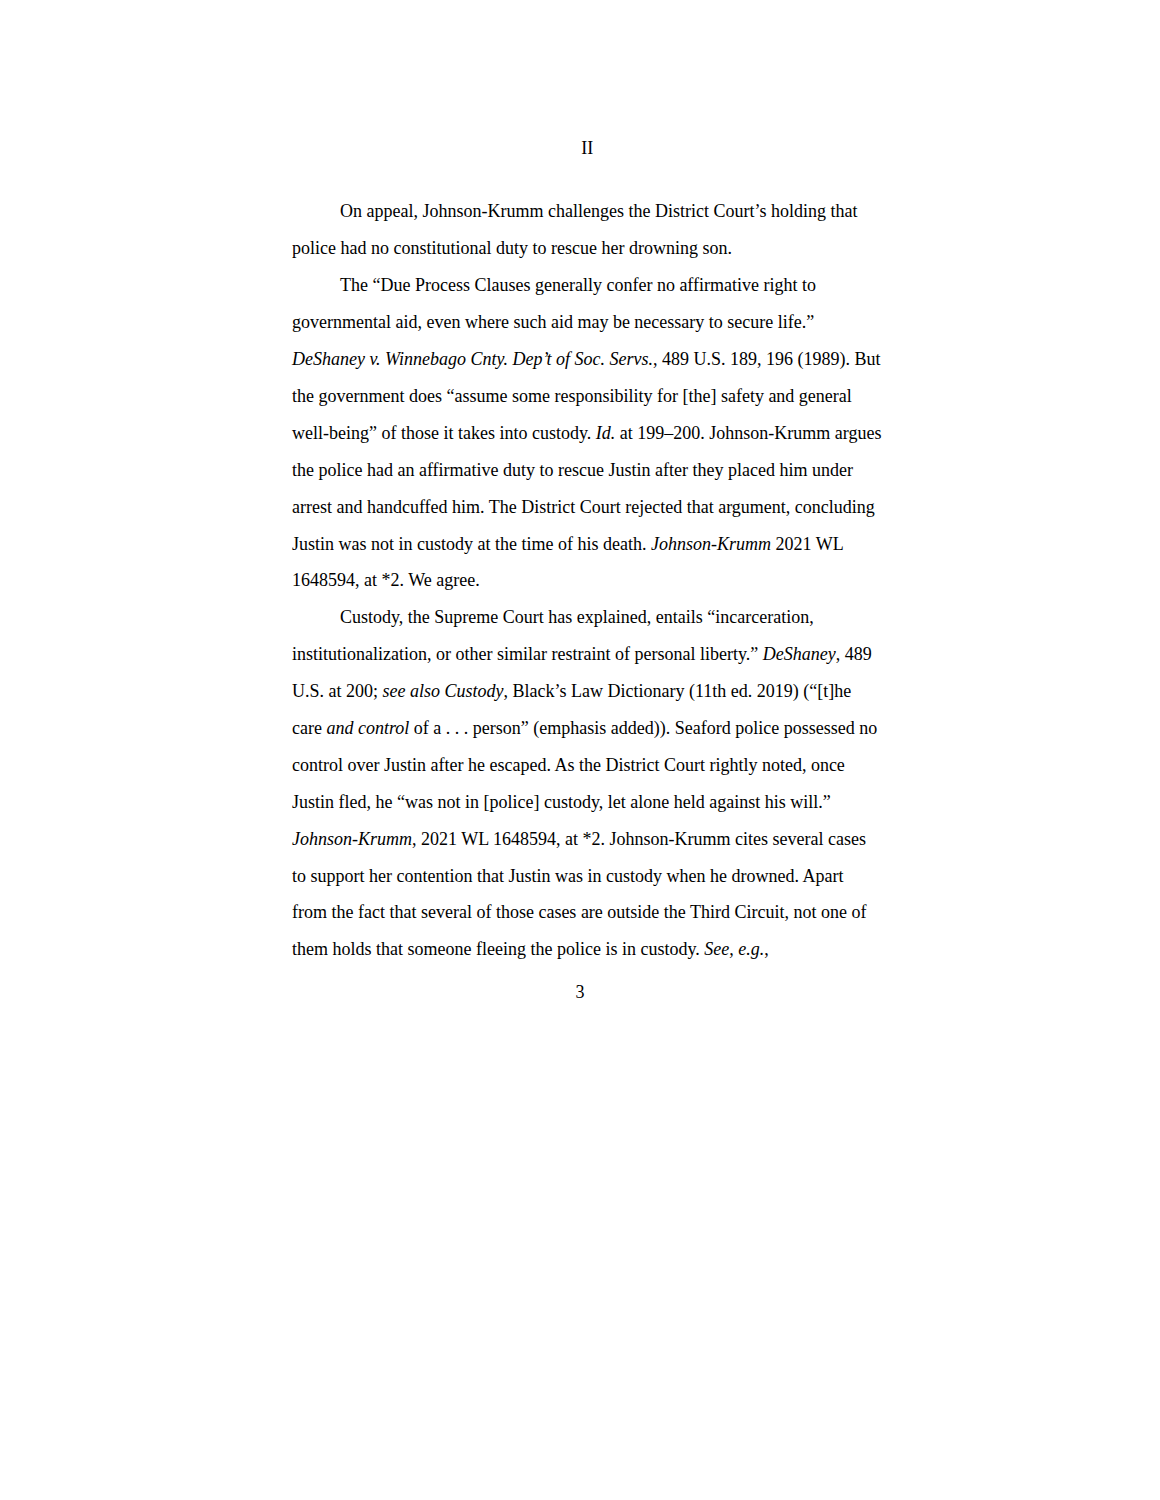II
On appeal, Johnson-Krumm challenges the District Court’s holding that police had no constitutional duty to rescue her drowning son.
The “Due Process Clauses generally confer no affirmative right to governmental aid, even where such aid may be necessary to secure life.” DeShaney v. Winnebago Cnty. Dep’t of Soc. Servs., 489 U.S. 189, 196 (1989). But the government does “assume some responsibility for [the] safety and general well-being” of those it takes into custody. Id. at 199–200. Johnson-Krumm argues the police had an affirmative duty to rescue Justin after they placed him under arrest and handcuffed him. The District Court rejected that argument, concluding Justin was not in custody at the time of his death. Johnson-Krumm 2021 WL 1648594, at *2. We agree.
Custody, the Supreme Court has explained, entails “incarceration, institutionalization, or other similar restraint of personal liberty.” DeShaney, 489 U.S. at 200; see also Custody, Black’s Law Dictionary (11th ed. 2019) (“[t]he care and control of a . . . person” (emphasis added)). Seaford police possessed no control over Justin after he escaped. As the District Court rightly noted, once Justin fled, he “was not in [police] custody, let alone held against his will.” Johnson-Krumm, 2021 WL 1648594, at *2. Johnson-Krumm cites several cases to support her contention that Justin was in custody when he drowned. Apart from the fact that several of those cases are outside the Third Circuit, not one of them holds that someone fleeing the police is in custody. See, e.g.,
3